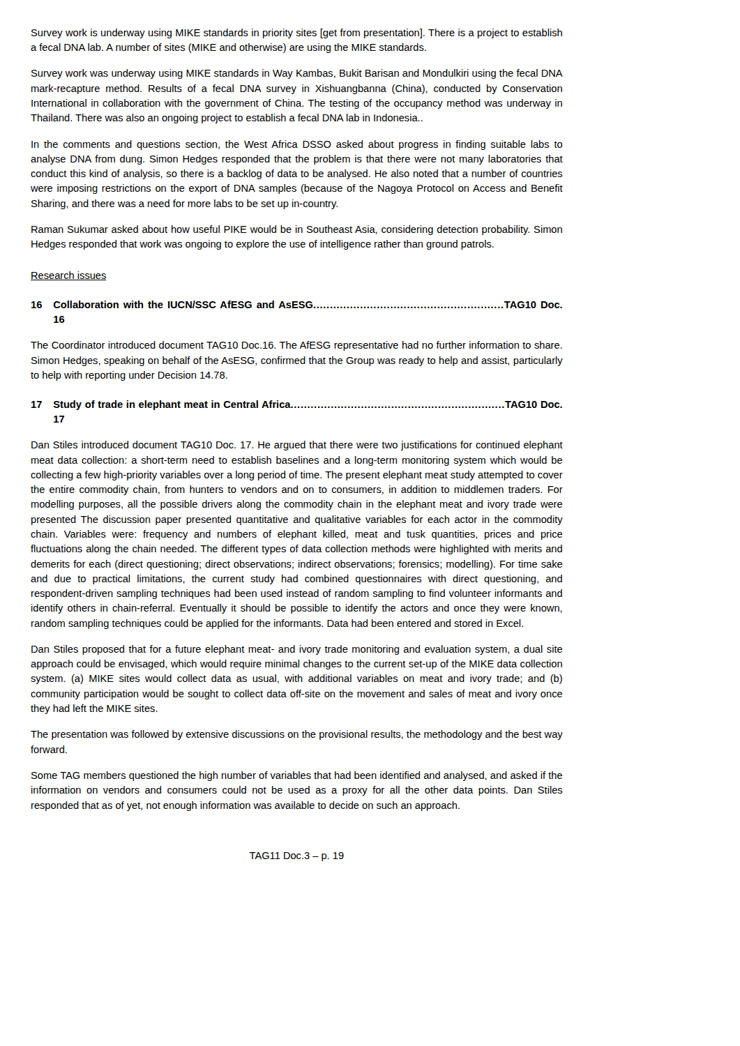Survey work is underway using MIKE standards in priority sites [get from presentation]. There is a project to establish a fecal DNA lab. A number of sites (MIKE and otherwise) are using the MIKE standards.
Survey work was underway using MIKE standards in Way Kambas, Bukit Barisan and Mondulkiri using the fecal DNA mark-recapture method. Results of a fecal DNA survey in Xishuangbanna (China), conducted by Conservation International in collaboration with the government of China. The testing of the occupancy method was underway in Thailand. There was also an ongoing project to establish a fecal DNA lab in Indonesia..
In the comments and questions section, the West Africa DSSO asked about progress in finding suitable labs to analyse DNA from dung. Simon Hedges responded that the problem is that there were not many laboratories that conduct this kind of analysis, so there is a backlog of data to be analysed. He also noted that a number of countries were imposing restrictions on the export of DNA samples (because of the Nagoya Protocol on Access and Benefit Sharing, and there was a need for more labs to be set up in-country.
Raman Sukumar asked about how useful PIKE would be in Southeast Asia, considering detection probability. Simon Hedges responded that work was ongoing to explore the use of intelligence rather than ground patrols.
Research issues
16 Collaboration with the IUCN/SSC AfESG and AsESG......................................................... TAG10 Doc. 16
The Coordinator introduced document TAG10 Doc.16. The AfESG representative had no further information to share. Simon Hedges, speaking on behalf of the AsESG, confirmed that the Group was ready to help and assist, particularly to help with reporting under Decision 14.78.
17 Study of trade in elephant meat in Central Africa................................................................ TAG10 Doc. 17
Dan Stiles introduced document TAG10 Doc. 17. He argued that there were two justifications for continued elephant meat data collection: a short-term need to establish baselines and a long-term monitoring system which would be collecting a few high-priority variables over a long period of time. The present elephant meat study attempted to cover the entire commodity chain, from hunters to vendors and on to consumers, in addition to middlemen traders. For modelling purposes, all the possible drivers along the commodity chain in the elephant meat and ivory trade were presented The discussion paper presented quantitative and qualitative variables for each actor in the commodity chain. Variables were: frequency and numbers of elephant killed, meat and tusk quantities, prices and price fluctuations along the chain needed. The different types of data collection methods were highlighted with merits and demerits for each (direct questioning; direct observations; indirect observations; forensics; modelling). For time sake and due to practical limitations, the current study had combined questionnaires with direct questioning, and respondent-driven sampling techniques had been used instead of random sampling to find volunteer informants and identify others in chain-referral. Eventually it should be possible to identify the actors and once they were known, random sampling techniques could be applied for the informants. Data had been entered and stored in Excel.
Dan Stiles proposed that for a future elephant meat- and ivory trade monitoring and evaluation system, a dual site approach could be envisaged, which would require minimal changes to the current set-up of the MIKE data collection system. (a) MIKE sites would collect data as usual, with additional variables on meat and ivory trade; and (b) community participation would be sought to collect data off-site on the movement and sales of meat and ivory once they had left the MIKE sites.
The presentation was followed by extensive discussions on the provisional results, the methodology and the best way forward.
Some TAG members questioned the high number of variables that had been identified and analysed, and asked if the information on vendors and consumers could not be used as a proxy for all the other data points. Dan Stiles responded that as of yet, not enough information was available to decide on such an approach.
TAG11 Doc.3 – p. 19